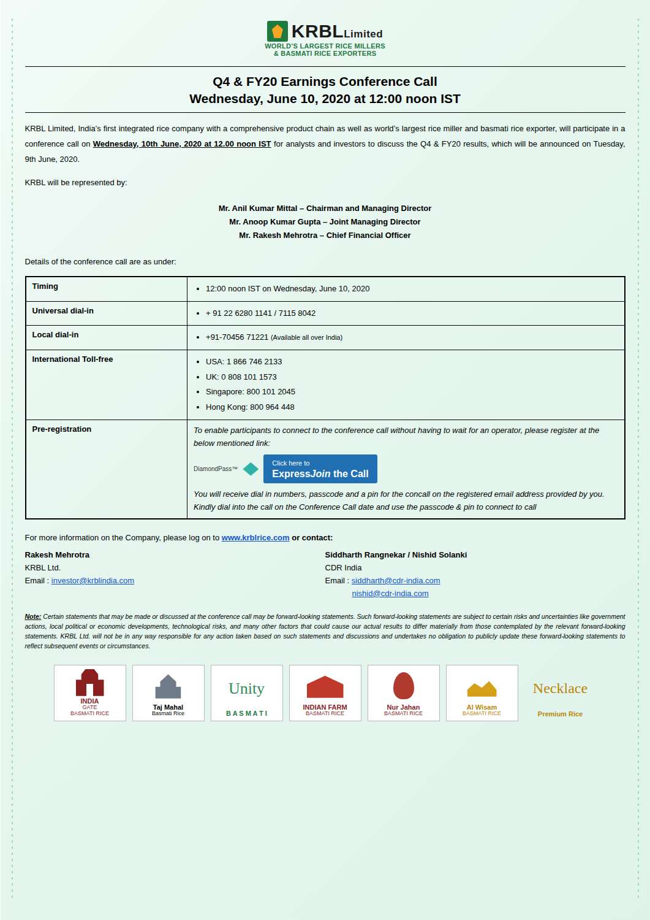KRBLLimited
WORLD’S LARGEST RICE MILLERS
& BASMATI RICE EXPORTERS
Q4 & FY20 Earnings Conference Call
Wednesday, June 10, 2020 at 12:00 noon IST
KRBL Limited, India’s first integrated rice company with a comprehensive product chain as well as world’s largest rice miller and basmati rice exporter, will participate in a conference call on Wednesday, 10th June, 2020 at 12.00 noon IST for analysts and investors to discuss the Q4 & FY20 results, which will be announced on Tuesday, 9th June, 2020.
KRBL will be represented by:
Mr. Anil Kumar Mittal – Chairman and Managing Director
Mr. Anoop Kumar Gupta – Joint Managing Director
Mr. Rakesh Mehrotra – Chief Financial Officer
Details of the conference call are as under:
| Timing | 12:00 noon IST on Wednesday, June 10, 2020 |
| Universal dial-in | + 91 22 6280 1141 / 7115 8042 |
| Local dial-in | +91-70456 71221 (Available all over India) |
| International Toll-free | USA: 1 866 746 2133 UK: 0 808 101 1573 Singapore: 800 101 2045 Hong Kong: 800 964 448 |
| Pre-registration | To enable participants to connect to the conference call without having to wait for an operator, please register at the below mentioned link: DiamondPass™ Click here to Express Join the Call You will receive dial in numbers, passcode and a pin for the concall on the registered email address provided by you. Kindly dial into the call on the Conference Call date and use the passcode & pin to connect to call |
For more information on the Company, please log on to www.krblrice.com or contact:
| Rakesh Mehrotra KRBL Ltd. Email : investor@krblindia.com | Siddharth Rangnekar / Nishid Solanki CDR India Email : siddharth@cdr-india.com nishid@cdr-india.com |
Note: Certain statements that may be made or discussed at the conference call may be forward-looking statements. Such forward-looking statements are subject to certain risks and uncertainties like government actions, local political or economic developments, technological risks, and many other factors that could cause our actual results to differ materially from those contemplated by the relevant forward-looking statements. KRBL Ltd. will not be in any way responsible for any action taken based on such statements and discussions and undertakes no obligation to publicly update these forward-looking statements to reflect subsequent events or circumstances.
INDIAGATE BASMATI RICE
Taj MahalBasmati Rice
Unity
B A S M A T I
INDIAN FARMBASMATI RICE
Nur JahanBASMATI RICE
Al WisamBASMATI RICE
Necklace
Premium Rice